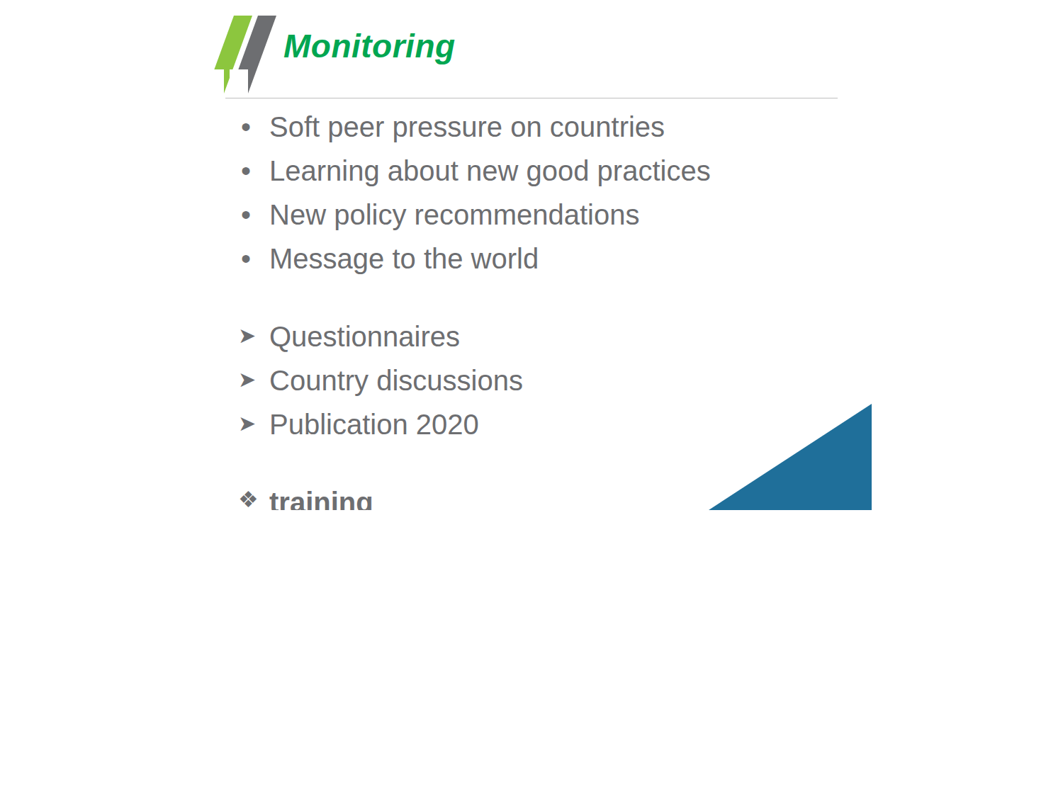Monitoring
Soft peer pressure on countries
Learning about new good practices
New policy recommendations
Message to the world
Questionnaires
Country discussions
Publication 2020
training